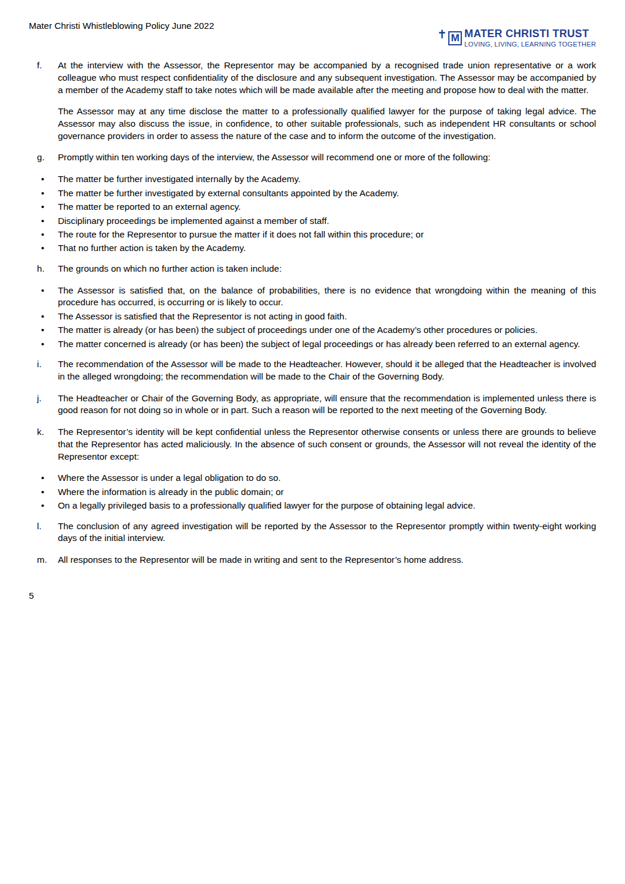Mater Christi Whistleblowing Policy June 2022
✝MMATER CHRISTI TRUST
LOVING, LIVING, LEARNING TOGETHER
f. At the interview with the Assessor, the Representor may be accompanied by a recognised trade union representative or a work colleague who must respect confidentiality of the disclosure and any subsequent investigation. The Assessor may be accompanied by a member of the Academy staff to take notes which will be made available after the meeting and propose how to deal with the matter.
The Assessor may at any time disclose the matter to a professionally qualified lawyer for the purpose of taking legal advice. The Assessor may also discuss the issue, in confidence, to other suitable professionals, such as independent HR consultants or school governance providers in order to assess the nature of the case and to inform the outcome of the investigation.
g. Promptly within ten working days of the interview, the Assessor will recommend one or more of the following:
The matter be further investigated internally by the Academy.
The matter be further investigated by external consultants appointed by the Academy.
The matter be reported to an external agency.
Disciplinary proceedings be implemented against a member of staff.
The route for the Representor to pursue the matter if it does not fall within this procedure; or
That no further action is taken by the Academy.
h. The grounds on which no further action is taken include:
The Assessor is satisfied that, on the balance of probabilities, there is no evidence that wrongdoing within the meaning of this procedure has occurred, is occurring or is likely to occur.
The Assessor is satisfied that the Representor is not acting in good faith.
The matter is already (or has been) the subject of proceedings under one of the Academy’s other procedures or policies.
The matter concerned is already (or has been) the subject of legal proceedings or has already been referred to an external agency.
i. The recommendation of the Assessor will be made to the Headteacher. However, should it be alleged that the Headteacher is involved in the alleged wrongdoing; the recommendation will be made to the Chair of the Governing Body.
j. The Headteacher or Chair of the Governing Body, as appropriate, will ensure that the recommendation is implemented unless there is good reason for not doing so in whole or in part. Such a reason will be reported to the next meeting of the Governing Body.
k. The Representor’s identity will be kept confidential unless the Representor otherwise consents or unless there are grounds to believe that the Representor has acted maliciously. In the absence of such consent or grounds, the Assessor will not reveal the identity of the Representor except:
Where the Assessor is under a legal obligation to do so.
Where the information is already in the public domain; or
On a legally privileged basis to a professionally qualified lawyer for the purpose of obtaining legal advice.
l. The conclusion of any agreed investigation will be reported by the Assessor to the Representor promptly within twenty-eight working days of the initial interview.
m. All responses to the Representor will be made in writing and sent to the Representor’s home address.
5